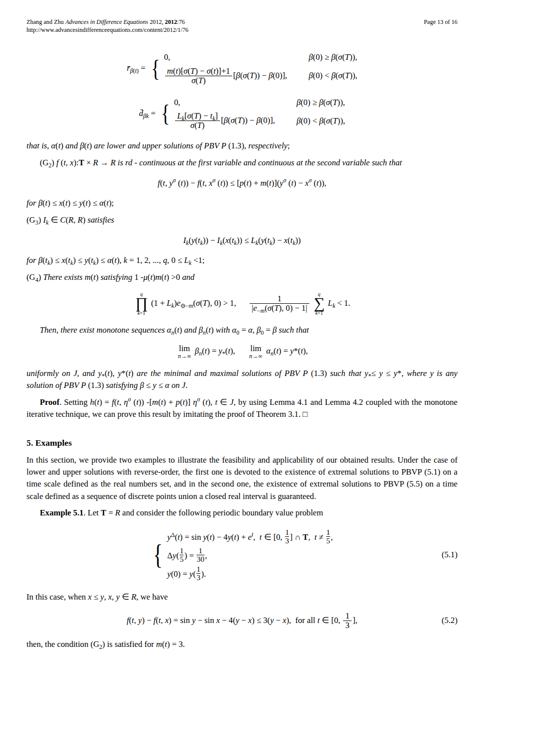Zhang and Zhu Advances in Difference Equations 2012, 2012:76
http://www.advancesindifferenceequations.com/content/2012/1/76
Page 13 of 16
r̄β(t) = {
| 0, | β (0) ≥ β ( σ ( T )), |
| m ( t )[ σ ( T ) − σ ( t )]+1 σ ( T ) [ β ( σ ( T )) − β (0)], | β (0) < β ( σ ( T )), |
d̄βk = {
| 0, | β (0) ≥ β ( σ ( T )), |
| L k [ σ ( T ) − t k ] σ ( T ) [ β ( σ ( T )) − β (0)], | β (0) < β ( σ ( T )), |
that is, α(t) and β(t) are lower and upper solutions of PBV P (1.3), respectively;
(G2) f (t, x):T × R → R is rd - continuous at the first variable and continuous at the second variable such that
f(t, yσ (t)) − f(t, xσ (t)) ≤ [p(t) + m(t)](yσ (t) − xσ (t)),
for β(t) ≤ x(t) ≤ y(t) ≤ α(t);
(G3) Ik ∈ C(R, R) satisfies
Ik(y(tk)) − Ik(x(tk)) ≤ Lk(y(tk) − x(tk))
for β(tk) ≤ x(tk) ≤ y(tk) ≤ α(t), k = 1, 2, ..., q, 0 ≤ Lk <1;
(G4) There exists m(t) satisfying 1 -μ(t)m(t) >0 and
q ∏ k=1 (1 + Lk)e⊖−m(σ(T), 0) > 1, 1 |e−m(σ(T), 0) − 1| q ∑ k=1 Lk < 1.
Then, there exist monotone sequences αn(t) and βn(t) with α0 = α, β0 = β such that
lim n→∞ βn(t) = y*(t), lim n→∞ αn(t) = y*(t),
uniformly on J, and y*(t), y*(t) are the minimal and maximal solutions of PBV P (1.3) such that y*≤ y ≤ y*, where y is any solution of PBV P (1.3) satisfying β ≤ y ≤ α on J.
Proof. Setting h(t) = f(t, ησ (t)) -[m(t) + p(t)] ησ (t), t ∈ J, by using Lemma 4.1 and Lemma 4.2 coupled with the monotone iterative technique, we can prove this result by imitating the proof of Theorem 3.1. □
5. Examples
In this section, we provide two examples to illustrate the feasibility and applicability of our obtained results. Under the case of lower and upper solutions with reverse-order, the first one is devoted to the existence of extremal solutions to PBVP (5.1) on a time scale defined as the real numbers set, and in the second one, the existence of extremal solutions to PBVP (5.5) on a time scale defined as a sequence of discrete points union a closed real interval is guaranteed.
Example 5.1. Let T = R and consider the following periodic boundary value problem
{
| y Δ ( t ) = sin y ( t ) − 4 y ( t ) + e t , t ∈ [0, 1 3 ] ∩ T , t ≠ 1 5 , |
| Δ y ( 1 5 ) = 1 30 , |
| y (0) = y ( 1 3 ). |
(5.1)
In this case, when x ≤ y, x, y ∈ R, we have
f(t, y) − f(t, x) = sin y − sin x − 4(y − x) ≤ 3(y − x), for all t ∈ [0, 13],
(5.2)
then, the condition (G2) is satisfied for m(t) = 3.